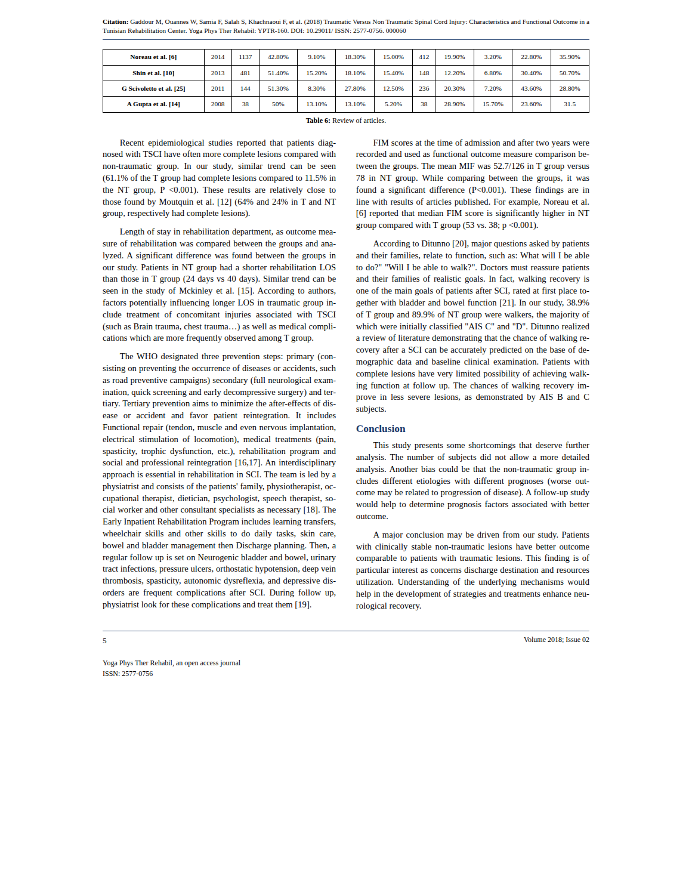Citation: Gaddour M, Ouannes W, Samia F, Salah S, Khachnaoui F, et al. (2018) Traumatic Versus Non Traumatic Spinal Cord Injury: Characteristics and Functional Outcome in a Tunisian Rehabilitation Center. Yoga Phys Ther Rehabil: YPTR-160. DOI: 10.29011/ ISSN: 2577-0756. 000060
| Noreau et al. [6] | 2014 | 1137 | 42.80% | 9.10% | 18.30% | 15.00% | 412 | 19.90% | 3.20% | 22.80% | 35.90% |
| Shin et al. [10] | 2013 | 481 | 51.40% | 15.20% | 18.10% | 15.40% | 148 | 12.20% | 6.80% | 30.40% | 50.70% |
| G Scivoletto et al. [25] | 2011 | 144 | 51.30% | 8.30% | 27.80% | 12.50% | 236 | 20.30% | 7.20% | 43.60% | 28.80% |
| A Gupta et al. [14] | 2008 | 38 | 50% | 13.10% | 13.10% | 5.20% | 38 | 28.90% | 15.70% | 23.60% | 31.5 |
Table 6: Review of articles.
Recent epidemiological studies reported that patients diagnosed with TSCI have often more complete lesions compared with non-traumatic group. In our study, similar trend can be seen (61.1% of the T group had complete lesions compared to 11.5% in the NT group, P <0.001). These results are relatively close to those found by Moutquin et al. [12] (64% and 24% in T and NT group, respectively had complete lesions).
Length of stay in rehabilitation department, as outcome measure of rehabilitation was compared between the groups and analyzed. A significant difference was found between the groups in our study. Patients in NT group had a shorter rehabilitation LOS than those in T group (24 days vs 40 days). Similar trend can be seen in the study of Mckinley et al. [15]. According to authors, factors potentially influencing longer LOS in traumatic group include treatment of concomitant injuries associated with TSCI (such as Brain trauma, chest trauma…) as well as medical complications which are more frequently observed among T group.
The WHO designated three prevention steps: primary (consisting on preventing the occurrence of diseases or accidents, such as road preventive campaigns) secondary (full neurological examination, quick screening and early decompressive surgery) and tertiary. Tertiary prevention aims to minimize the after-effects of disease or accident and favor patient reintegration. It includes Functional repair (tendon, muscle and even nervous implantation, electrical stimulation of locomotion), medical treatments (pain, spasticity, trophic dysfunction, etc.), rehabilitation program and social and professional reintegration [16,17]. An interdisciplinary approach is essential in rehabilitation in SCI. The team is led by a physiatrist and consists of the patients' family, physiotherapist, occupational therapist, dietician, psychologist, speech therapist, social worker and other consultant specialists as necessary [18]. The Early Inpatient Rehabilitation Program includes learning transfers, wheelchair skills and other skills to do daily tasks, skin care, bowel and bladder management then Discharge planning. Then, a regular follow up is set on Neurogenic bladder and bowel, urinary tract infections, pressure ulcers, orthostatic hypotension, deep vein thrombosis, spasticity, autonomic dysreflexia, and depressive disorders are frequent complications after SCI. During follow up, physiatrist look for these complications and treat them [19].
FIM scores at the time of admission and after two years were recorded and used as functional outcome measure comparison between the groups. The mean MIF was 52.7/126 in T group versus 78 in NT group. While comparing between the groups, it was found a significant difference (P<0.001). These findings are in line with results of articles published. For example, Noreau et al. [6] reported that median FIM score is significantly higher in NT group compared with T group (53 vs. 38; p <0.001).
According to Ditunno [20], major questions asked by patients and their families, relate to function, such as: What will I be able to do?" "Will I be able to walk?". Doctors must reassure patients and their families of realistic goals. In fact, walking recovery is one of the main goals of patients after SCI, rated at first place together with bladder and bowel function [21]. In our study, 38.9% of T group and 89.9% of NT group were walkers, the majority of which were initially classified "AIS C" and "D". Ditunno realized a review of literature demonstrating that the chance of walking recovery after a SCI can be accurately predicted on the base of demographic data and baseline clinical examination. Patients with complete lesions have very limited possibility of achieving walking function at follow up. The chances of walking recovery improve in less severe lesions, as demonstrated by AIS B and C subjects.
Conclusion
This study presents some shortcomings that deserve further analysis. The number of subjects did not allow a more detailed analysis. Another bias could be that the non-traumatic group includes different etiologies with different prognoses (worse outcome may be related to progression of disease). A follow-up study would help to determine prognosis factors associated with better outcome.
A major conclusion may be driven from our study. Patients with clinically stable non-traumatic lesions have better outcome comparable to patients with traumatic lesions. This finding is of particular interest as concerns discharge destination and resources utilization. Understanding of the underlying mechanisms would help in the development of strategies and treatments enhance neurological recovery.
5
Yoga Phys Ther Rehabil, an open access journal
ISSN: 2577-0756
Volume 2018; Issue 02